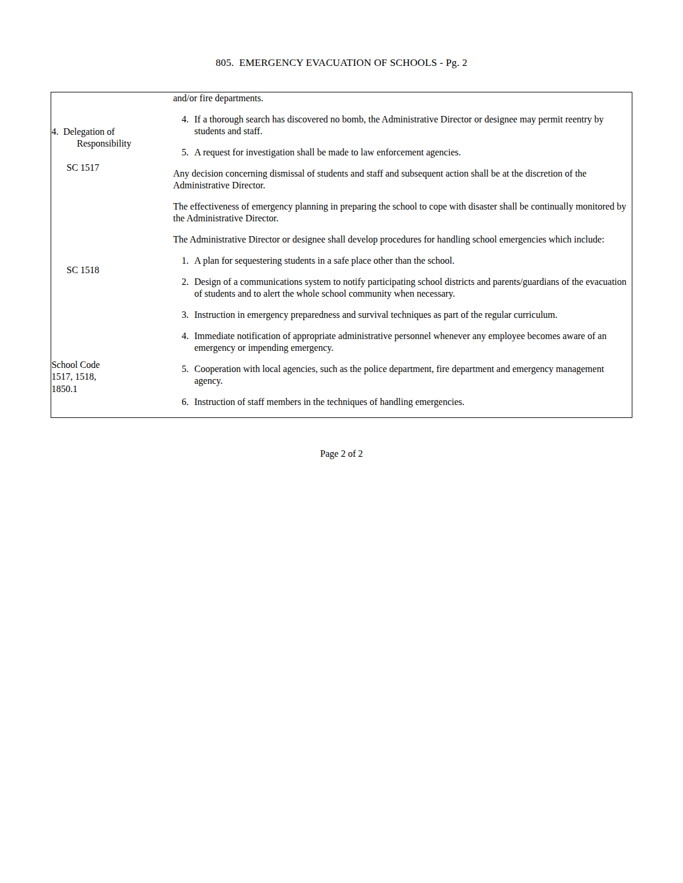805. EMERGENCY EVACUATION OF SCHOOLS - Pg. 2
| 4. Delegation of Responsibility SC 1517 SC 1518 School Code 1517, 1518, 1850.1 | and/or fire departments. If a thorough search has discovered no bomb, the Administrative Director or designee may permit reentry by students and staff. A request for investigation shall be made to law enforcement agencies. Any decision concerning dismissal of students and staff and subsequent action shall be at the discretion of the Administrative Director. The effectiveness of emergency planning in preparing the school to cope with disaster shall be continually monitored by the Administrative Director. The Administrative Director or designee shall develop procedures for handling school emergencies which include: A plan for sequestering students in a safe place other than the school. Design of a communications system to notify participating school districts and parents/guardians of the evacuation of students and to alert the whole school community when necessary. Instruction in emergency preparedness and survival techniques as part of the regular curriculum. Immediate notification of appropriate administrative personnel whenever any employee becomes aware of an emergency or impending emergency. Cooperation with local agencies, such as the police department, fire department and emergency management agency. Instruction of staff members in the techniques of handling emergencies. |
Page 2 of 2